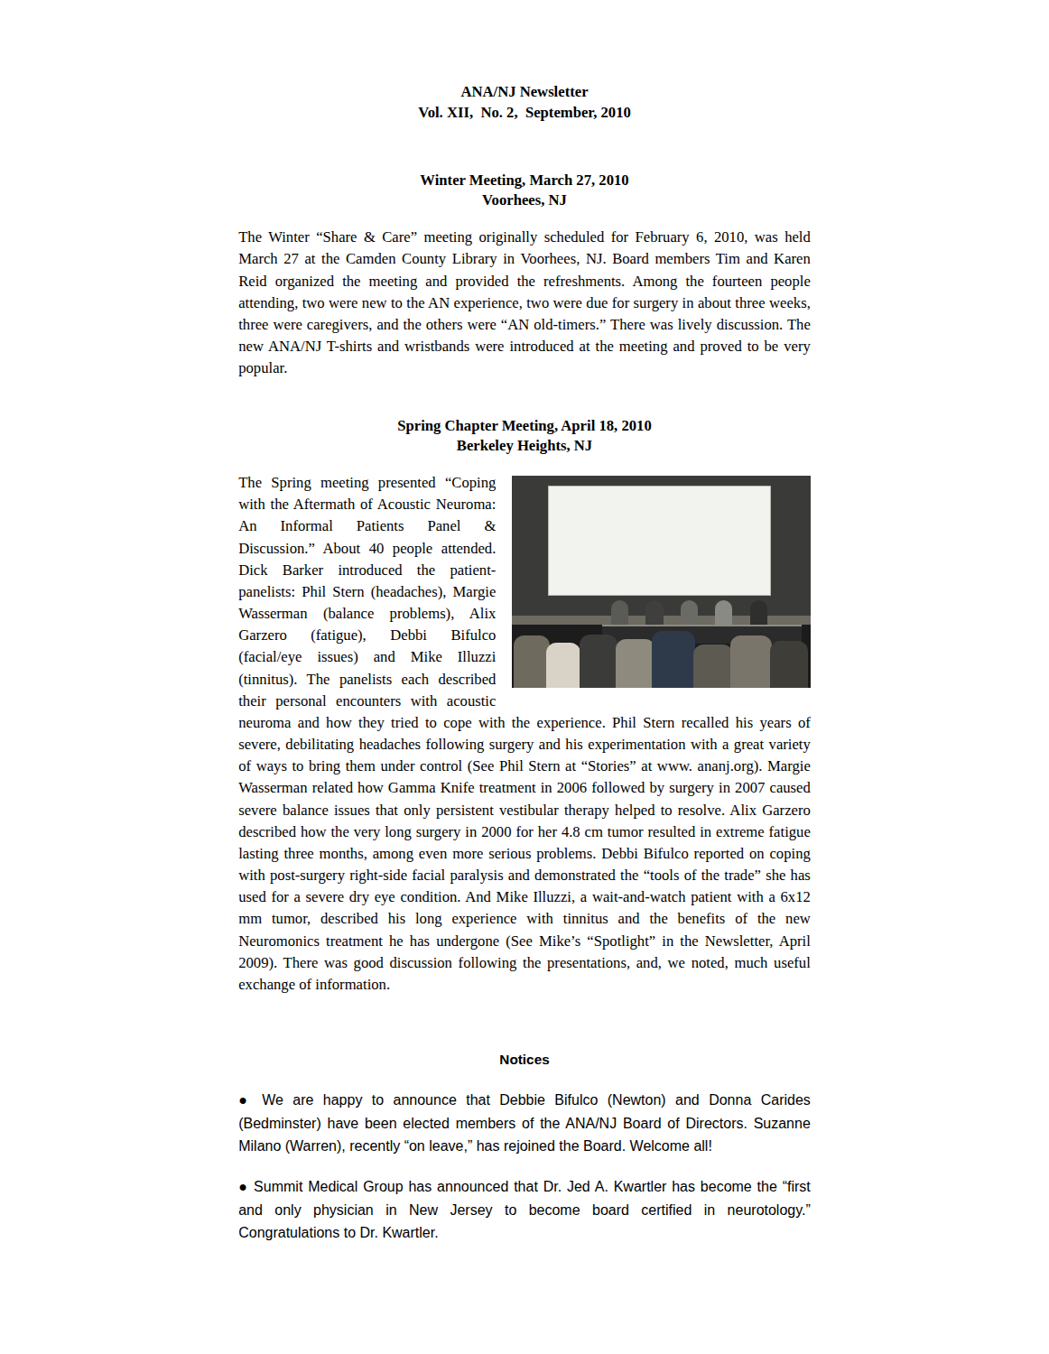ANA/NJ Newsletter
Vol. XII, No. 2, September, 2010
Winter Meeting, March 27, 2010 Voorhees, NJ
The Winter “Share & Care” meeting originally scheduled for February 6, 2010, was held March 27 at the Camden County Library in Voorhees, NJ. Board members Tim and Karen Reid organized the meeting and provided the refreshments. Among the fourteen people attending, two were new to the AN experience, two were due for surgery in about three weeks, three were caregivers, and the others were “AN old-timers.” There was lively discussion. The new ANA/NJ T-shirts and wristbands were introduced at the meeting and proved to be very popular.
Spring Chapter Meeting, April 18, 2010 Berkeley Heights, NJ
The Spring meeting presented “Coping with the Aftermath of Acoustic Neuroma: An Informal Patients Panel & Discussion.” About 40 people attended. Dick Barker introduced the patient-panelists: Phil Stern (headaches), Margie Wasserman (balance problems), Alix Garzero (fatigue), Debbi Bifulco (facial/eye issues) and Mike Illuzzi (tinnitus). The panelists each described their personal encounters with acoustic neuroma and how they tried to cope with the experience. Phil Stern recalled his years of severe, debilitating headaches following surgery and his experimentation with a great variety of ways to bring them under control (See Phil Stern at “Stories” at www. ananj.org). Margie Wasserman related how Gamma Knife treatment in 2006 followed by surgery in 2007 caused severe balance issues that only persistent vestibular therapy helped to resolve. Alix Garzero described how the very long surgery in 2000 for her 4.8 cm tumor resulted in extreme fatigue lasting three months, among even more serious problems. Debbi Bifulco reported on coping with post-surgery right-side facial paralysis and demonstrated the “tools of the trade” she has used for a severe dry eye condition. And Mike Illuzzi, a wait-and-watch patient with a 6x12 mm tumor, described his long experience with tinnitus and the benefits of the new Neuromonics treatment he has undergone (See Mike’s “Spotlight” in the Newsletter, April 2009). There was good discussion following the presentations, and, we noted, much useful exchange of information.
Notices
● We are happy to announce that Debbie Bifulco (Newton) and Donna Carides (Bedminster) have been elected members of the ANA/NJ Board of Directors. Suzanne Milano (Warren), recently “on leave,” has rejoined the Board. Welcome all!
● Summit Medical Group has announced that Dr. Jed A. Kwartler has become the “first and only physician in New Jersey to become board certified in neurotology.” Congratulations to Dr. Kwartler.